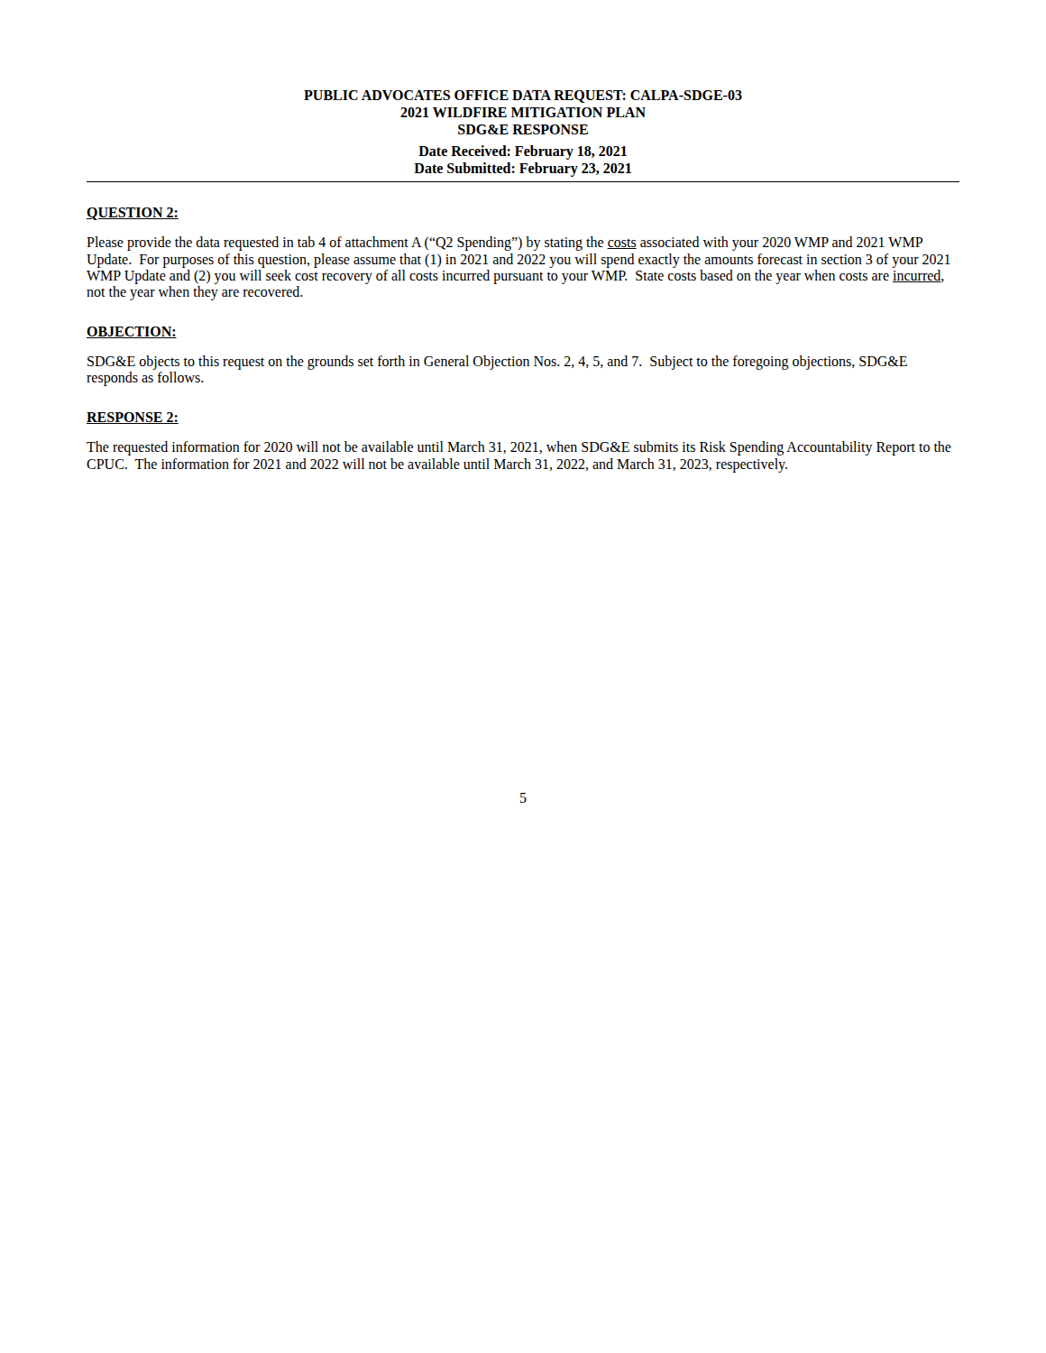PUBLIC ADVOCATES OFFICE DATA REQUEST: CALPA-SDGE-03
2021 WILDFIRE MITIGATION PLAN
SDG&E RESPONSE
Date Received: February 18, 2021
Date Submitted: February 23, 2021
QUESTION 2:
Please provide the data requested in tab 4 of attachment A (“Q2 Spending”) by stating the costs associated with your 2020 WMP and 2021 WMP Update. For purposes of this question, please assume that (1) in 2021 and 2022 you will spend exactly the amounts forecast in section 3 of your 2021 WMP Update and (2) you will seek cost recovery of all costs incurred pursuant to your WMP. State costs based on the year when costs are incurred, not the year when they are recovered.
OBJECTION:
SDG&E objects to this request on the grounds set forth in General Objection Nos. 2, 4, 5, and 7. Subject to the foregoing objections, SDG&E responds as follows.
RESPONSE 2:
The requested information for 2020 will not be available until March 31, 2021, when SDG&E submits its Risk Spending Accountability Report to the CPUC. The information for 2021 and 2022 will not be available until March 31, 2022, and March 31, 2023, respectively.
5